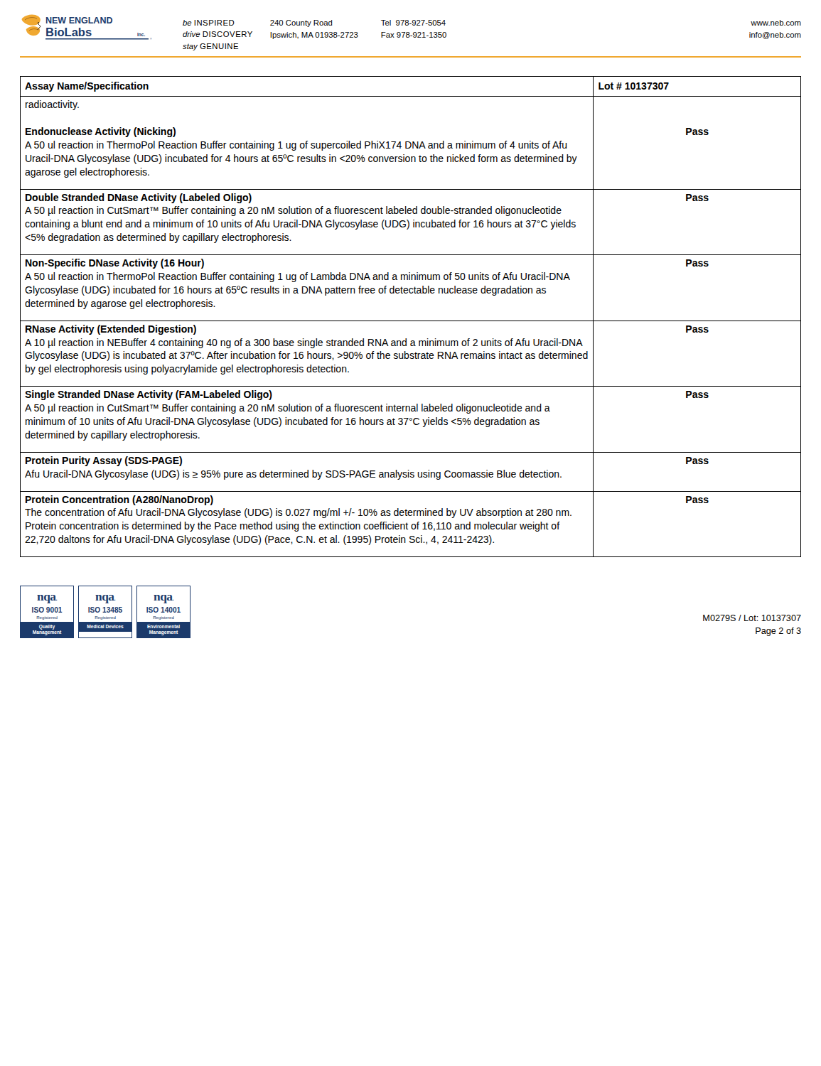NEW ENGLAND BioLabs Inc. ®
be INSPIRED
drive DISCOVERY
stay GENUINE
240 County Road
Ipswich, MA 01938-2723
Tel 978-927-5054
Fax 978-921-1350
www.neb.com
info@neb.com
| Assay Name/Specification | Lot # 10137307 |
| --- | --- |
| radioactivity. Endonuclease Activity (Nicking) A 50 ul reaction in ThermoPol Reaction Buffer containing 1 ug of supercoiled PhiX174 DNA and a minimum of 4 units of Afu Uracil-DNA Glycosylase (UDG) incubated for 4 hours at 65ºC results in <20% conversion to the nicked form as determined by agarose gel electrophoresis. | Pass |
| Double Stranded DNase Activity (Labeled Oligo) A 50 µl reaction in CutSmart™ Buffer containing a 20 nM solution of a fluorescent labeled double-stranded oligonucleotide containing a blunt end and a minimum of 10 units of Afu Uracil-DNA Glycosylase (UDG) incubated for 16 hours at 37°C yields <5% degradation as determined by capillary electrophoresis. | Pass |
| Non-Specific DNase Activity (16 Hour) A 50 ul reaction in ThermoPol Reaction Buffer containing 1 ug of Lambda DNA and a minimum of 50 units of Afu Uracil-DNA Glycosylase (UDG) incubated for 16 hours at 65ºC results in a DNA pattern free of detectable nuclease degradation as determined by agarose gel electrophoresis. | Pass |
| RNase Activity (Extended Digestion) A 10 µl reaction in NEBuffer 4 containing 40 ng of a 300 base single stranded RNA and a minimum of 2 units of Afu Uracil-DNA Glycosylase (UDG) is incubated at 37ºC. After incubation for 16 hours, >90% of the substrate RNA remains intact as determined by gel electrophoresis using polyacrylamide gel electrophoresis detection. | Pass |
| Single Stranded DNase Activity (FAM-Labeled Oligo) A 50 µl reaction in CutSmart™ Buffer containing a 20 nM solution of a fluorescent internal labeled oligonucleotide and a minimum of 10 units of Afu Uracil-DNA Glycosylase (UDG) incubated for 16 hours at 37°C yields <5% degradation as determined by capillary electrophoresis. | Pass |
| Protein Purity Assay (SDS-PAGE) Afu Uracil-DNA Glycosylase (UDG) is ≥ 95% pure as determined by SDS-PAGE analysis using Coomassie Blue detection. | Pass |
| Protein Concentration (A280/NanoDrop) The concentration of Afu Uracil-DNA Glycosylase (UDG) is 0.027 mg/ml +/- 10% as determined by UV absorption at 280 nm. Protein concentration is determined by the Pace method using the extinction coefficient of 16,110 and molecular weight of 22,720 daltons for Afu Uracil-DNA Glycosylase (UDG) (Pace, C.N. et al. (1995) Protein Sci., 4, 2411-2423). | Pass |
nqa.
ISO 9001
Registered
Quality
Management
nqa.
ISO 13485
Registered
Medical Devices
nqa.
ISO 14001
Registered
Environmental
Management
M0279S / Lot: 10137307
Page 2 of 3